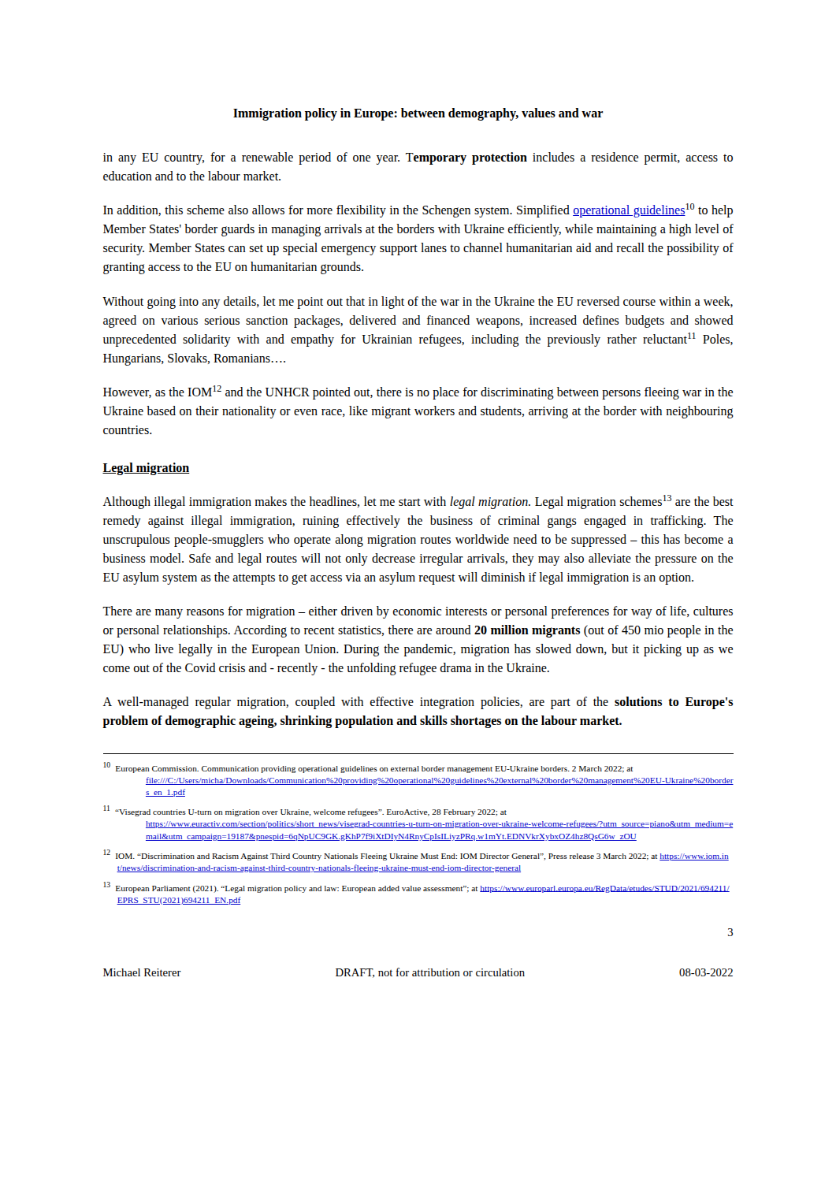Immigration policy in Europe: between demography, values and war
in any EU country, for a renewable period of one year. Temporary protection includes a residence permit, access to education and to the labour market.
In addition, this scheme also allows for more flexibility in the Schengen system. Simplified operational guidelines10 to help Member States' border guards in managing arrivals at the borders with Ukraine efficiently, while maintaining a high level of security. Member States can set up special emergency support lanes to channel humanitarian aid and recall the possibility of granting access to the EU on humanitarian grounds.
Without going into any details, let me point out that in light of the war in the Ukraine the EU reversed course within a week, agreed on various serious sanction packages, delivered and financed weapons, increased defines budgets and showed unprecedented solidarity with and empathy for Ukrainian refugees, including the previously rather reluctant11 Poles, Hungarians, Slovaks, Romanians….
However, as the IOM12 and the UNHCR pointed out, there is no place for discriminating between persons fleeing war in the Ukraine based on their nationality or even race, like migrant workers and students, arriving at the border with neighbouring countries.
Legal migration
Although illegal immigration makes the headlines, let me start with legal migration. Legal migration schemes13 are the best remedy against illegal immigration, ruining effectively the business of criminal gangs engaged in trafficking. The unscrupulous people-smugglers who operate along migration routes worldwide need to be suppressed – this has become a business model. Safe and legal routes will not only decrease irregular arrivals, they may also alleviate the pressure on the EU asylum system as the attempts to get access via an asylum request will diminish if legal immigration is an option.
There are many reasons for migration – either driven by economic interests or personal preferences for way of life, cultures or personal relationships. According to recent statistics, there are around 20 million migrants (out of 450 mio people in the EU) who live legally in the European Union. During the pandemic, migration has slowed down, but it picking up as we come out of the Covid crisis and - recently - the unfolding refugee drama in the Ukraine.
A well-managed regular migration, coupled with effective integration policies, are part of the solutions to Europe's problem of demographic ageing, shrinking population and skills shortages on the labour market.
10 European Commission. Communication providing operational guidelines on external border management EU-Ukraine borders. 2 March 2022; at file:///C:/Users/micha/Downloads/Communication%20providing%20operational%20guidelines%20external%20border%20management%20EU-Ukraine%20borders_en_1.pdf
11 “Visegrad countries U-turn on migration over Ukraine, welcome refugees”. EuroActive, 28 February 2022; at https://www.euractiv.com/section/politics/short_news/visegrad-countries-u-turn-on-migration-over-ukraine-welcome-refugees/?utm_source=piano&utm_medium=email&utm_campaign=19187&pnespid=6qNpUC9GK.gKhP7f9iXtDIyN4RnyCpIsILiyzPRq.w1mYt.EDNVkrXybxOZ4hz8QsG6w_zOU
12 IOM. “Discrimination and Racism Against Third Country Nationals Fleeing Ukraine Must End: IOM Director General”, Press release 3 March 2022; at https://www.iom.int/news/discrimination-and-racism-against-third-country-nationals-fleeing-ukraine-must-end-iom-director-general
13 European Parliament (2021). “Legal migration policy and law: European added value assessment”; at https://www.europarl.europa.eu/RegData/etudes/STUD/2021/694211/EPRS_STU(2021)694211_EN.pdf
3
Michael Reiterer DRAFT, not for attribution or circulation 08-03-2022